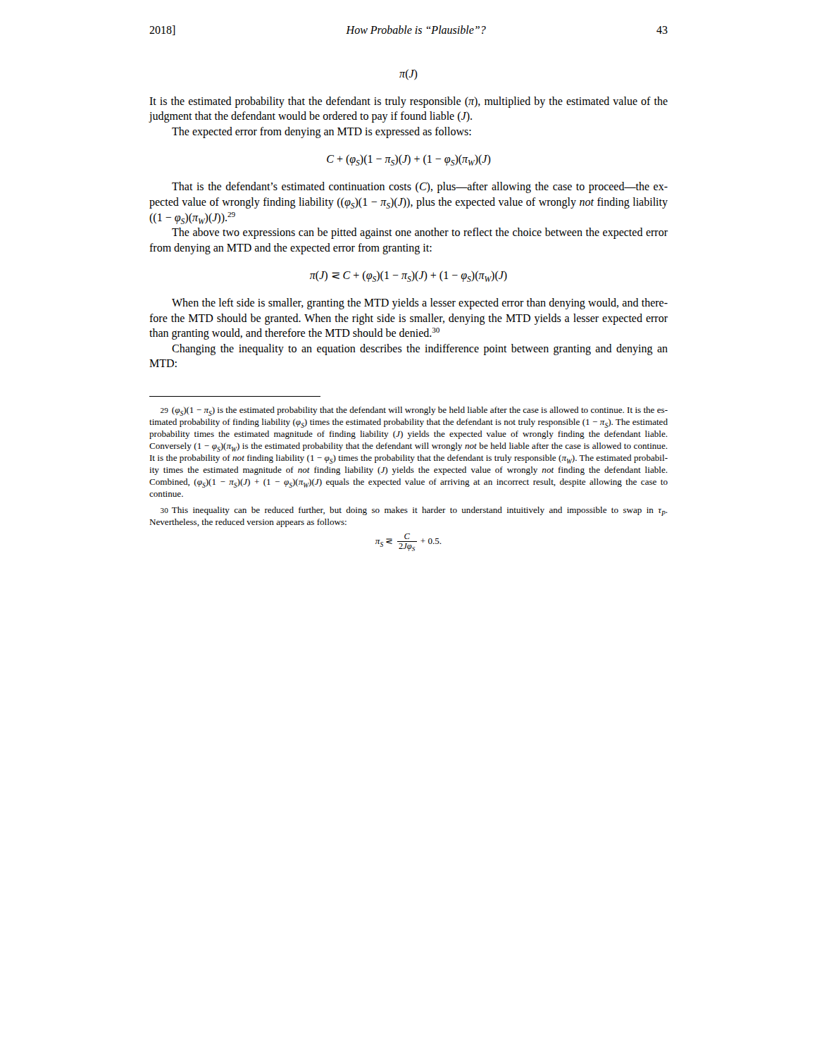2018] How Probable is “Plausible”? 43
π(J)
It is the estimated probability that the defendant is truly responsible (π), multiplied by the estimated value of the judgment that the defendant would be ordered to pay if found liable (J).
The expected error from denying an MTD is expressed as follows:
C + (φS)(1 − πS)(J) + (1 − φS)(πW)(J)
That is the defendant’s estimated continuation costs (C), plus—after allowing the case to proceed—the expected value of wrongly finding liability ((φS)(1 − πS)(J)), plus the expected value of wrongly not finding liability ((1 − φS)(πW)(J)).29
The above two expressions can be pitted against one another to reflect the choice between the expected error from denying an MTD and the expected error from granting it:
π(J) ⋜ C + (φS)(1 − πS)(J) + (1 − φS)(πW)(J)
When the left side is smaller, granting the MTD yields a lesser expected error than denying would, and therefore the MTD should be granted. When the right side is smaller, denying the MTD yields a lesser expected error than granting would, and therefore the MTD should be denied.30
Changing the inequality to an equation describes the indifference point between granting and denying an MTD:
29(φS)(1 − πS) is the estimated probability that the defendant will wrongly be held liable after the case is allowed to continue. It is the estimated probability of finding liability (φS) times the estimated probability that the defendant is not truly responsible (1 − πS). The estimated probability times the estimated magnitude of finding liability (J) yields the expected value of wrongly finding the defendant liable. Conversely (1 − φS)(πW) is the estimated probability that the defendant will wrongly not be held liable after the case is allowed to continue. It is the probability of not finding liability (1 − φS) times the probability that the defendant is truly responsible (πW). The estimated probability times the estimated magnitude of not finding liability (J) yields the expected value of wrongly not finding the defendant liable. Combined, (φS)(1 − πS)(J) + (1 − φS)(πW)(J) equals the expected value of arriving at an incorrect result, despite allowing the case to continue.
30 This inequality can be reduced further, but doing so makes it harder to understand intuitively and impossible to swap in τP. Nevertheless, the reduced version appears as follows:
πS ⋜ C 2JφS + 0.5.